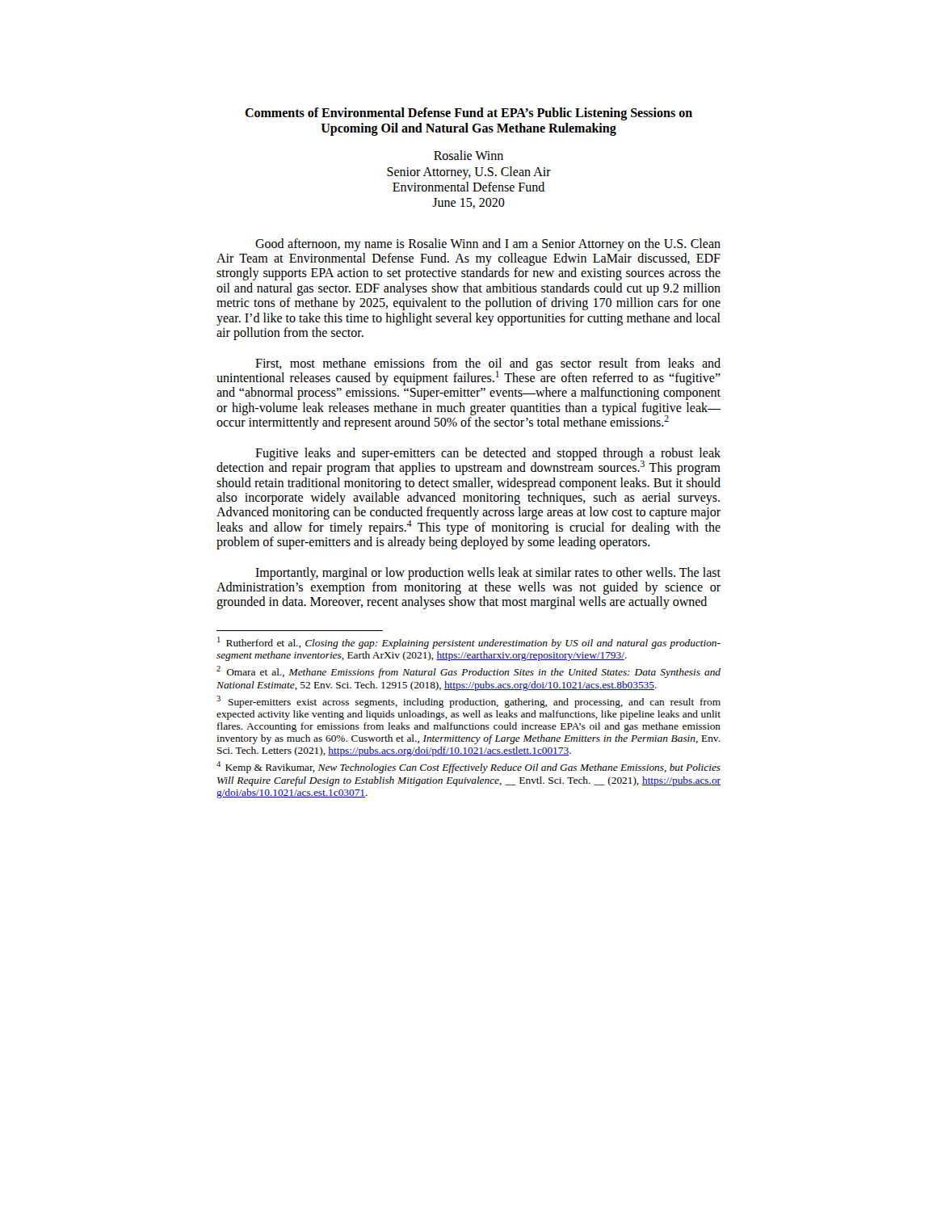Comments of Environmental Defense Fund at EPA’s Public Listening Sessions on
Upcoming Oil and Natural Gas Methane Rulemaking
Rosalie Winn
Senior Attorney, U.S. Clean Air
Environmental Defense Fund
June 15, 2020
Good afternoon, my name is Rosalie Winn and I am a Senior Attorney on the U.S. Clean Air Team at Environmental Defense Fund. As my colleague Edwin LaMair discussed, EDF strongly supports EPA action to set protective standards for new and existing sources across the oil and natural gas sector. EDF analyses show that ambitious standards could cut up 9.2 million metric tons of methane by 2025, equivalent to the pollution of driving 170 million cars for one year. I’d like to take this time to highlight several key opportunities for cutting methane and local air pollution from the sector.
First, most methane emissions from the oil and gas sector result from leaks and unintentional releases caused by equipment failures.1 These are often referred to as “fugitive” and “abnormal process” emissions. “Super-emitter” events—where a malfunctioning component or high-volume leak releases methane in much greater quantities than a typical fugitive leak—occur intermittently and represent around 50% of the sector’s total methane emissions.2
Fugitive leaks and super-emitters can be detected and stopped through a robust leak detection and repair program that applies to upstream and downstream sources.3 This program should retain traditional monitoring to detect smaller, widespread component leaks. But it should also incorporate widely available advanced monitoring techniques, such as aerial surveys. Advanced monitoring can be conducted frequently across large areas at low cost to capture major leaks and allow for timely repairs.4 This type of monitoring is crucial for dealing with the problem of super-emitters and is already being deployed by some leading operators.
Importantly, marginal or low production wells leak at similar rates to other wells. The last Administration’s exemption from monitoring at these wells was not guided by science or grounded in data. Moreover, recent analyses show that most marginal wells are actually owned
1 Rutherford et al., Closing the gap: Explaining persistent underestimation by US oil and natural gas production-segment methane inventories, Earth ArXiv (2021), https://eartharxiv.org/repository/view/1793/.
2 Omara et al., Methane Emissions from Natural Gas Production Sites in the United States: Data Synthesis and National Estimate, 52 Env. Sci. Tech. 12915 (2018), https://pubs.acs.org/doi/10.1021/acs.est.8b03535.
3 Super-emitters exist across segments, including production, gathering, and processing, and can result from expected activity like venting and liquids unloadings, as well as leaks and malfunctions, like pipeline leaks and unlit flares. Accounting for emissions from leaks and malfunctions could increase EPA’s oil and gas methane emission inventory by as much as 60%. Cusworth et al., Intermittency of Large Methane Emitters in the Permian Basin, Env. Sci. Tech. Letters (2021), https://pubs.acs.org/doi/pdf/10.1021/acs.estlett.1c00173.
4 Kemp & Ravikumar, New Technologies Can Cost Effectively Reduce Oil and Gas Methane Emissions, but Policies Will Require Careful Design to Establish Mitigation Equivalence, __ Envtl. Sci. Tech. __ (2021), https://pubs.acs.org/doi/abs/10.1021/acs.est.1c03071.